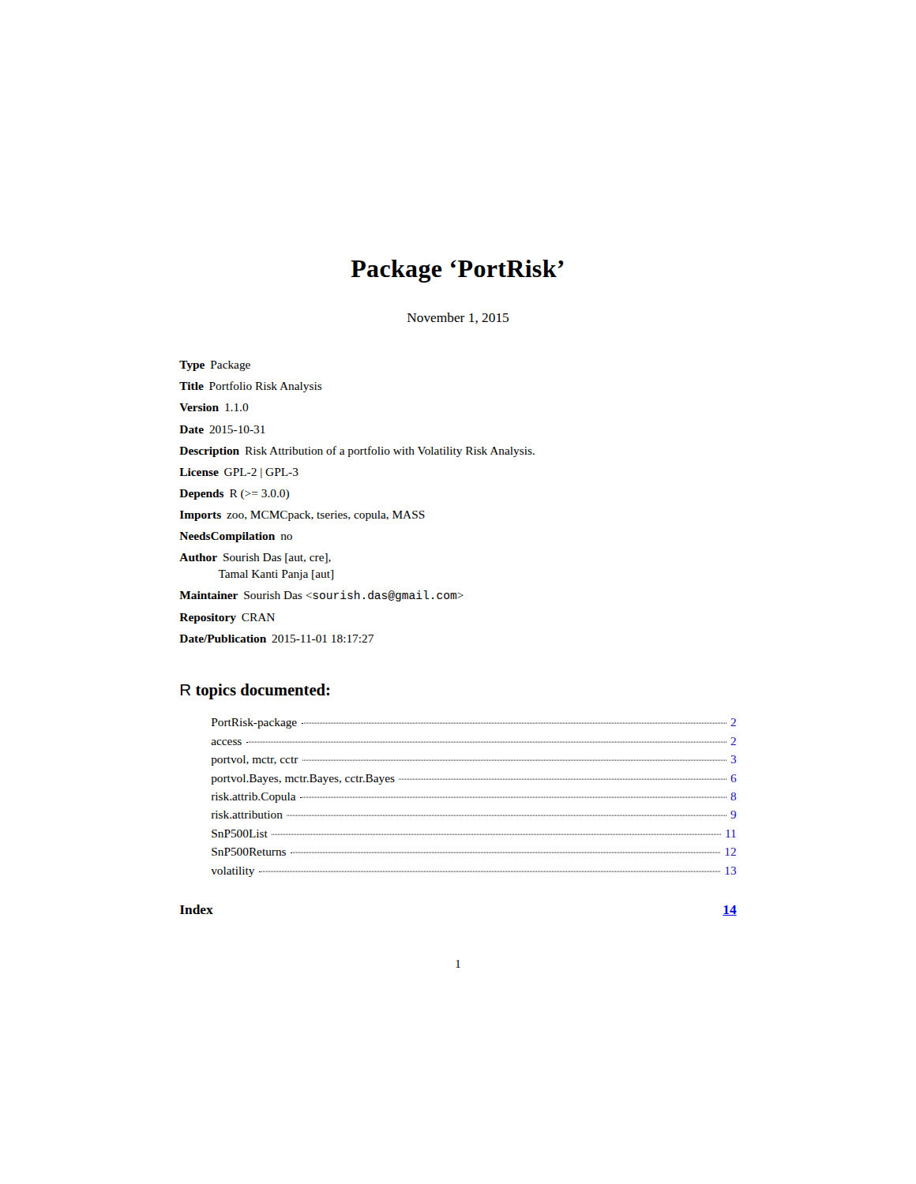Package ‘PortRisk’
November 1, 2015
Type
Package
Title
Portfolio Risk Analysis
Version
1.1.0
Date
2015-10-31
Description
Risk Attribution of a portfolio with Volatility Risk Analysis.
License
GPL-2 | GPL-3
Depends
R (>= 3.0.0)
Imports
zoo, MCMCpack, tseries, copula, MASS
NeedsCompilation
no
Author
Sourish Das [aut, cre],Tamal Kanti Panja [aut]
Maintainer
Sourish Das <sourish.das@gmail.com>
Repository
CRAN
Date/Publication
2015-11-01 18:17:27
R topics documented:
PortRisk-package 2
access 2
portvol, mctr, cctr 3
portvol.Bayes, mctr.Bayes, cctr.Bayes 6
risk.attrib.Copula 8
risk.attribution 9
SnP500List 11
SnP500Returns 12
volatility 13
Index 14
1